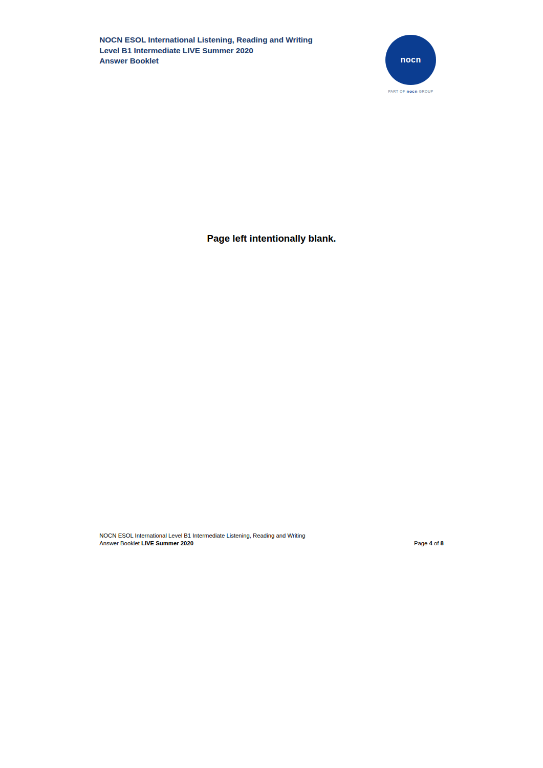NOCN ESOL International Listening, Reading and Writing
Level B1 Intermediate LIVE Summer 2020
Answer Booklet
Part of nocn Group
Page left intentionally blank.
NOCN ESOL International Level B1 Intermediate Listening, Reading and Writing
Answer Booklet LIVE Summer 2020
Page 4 of 8